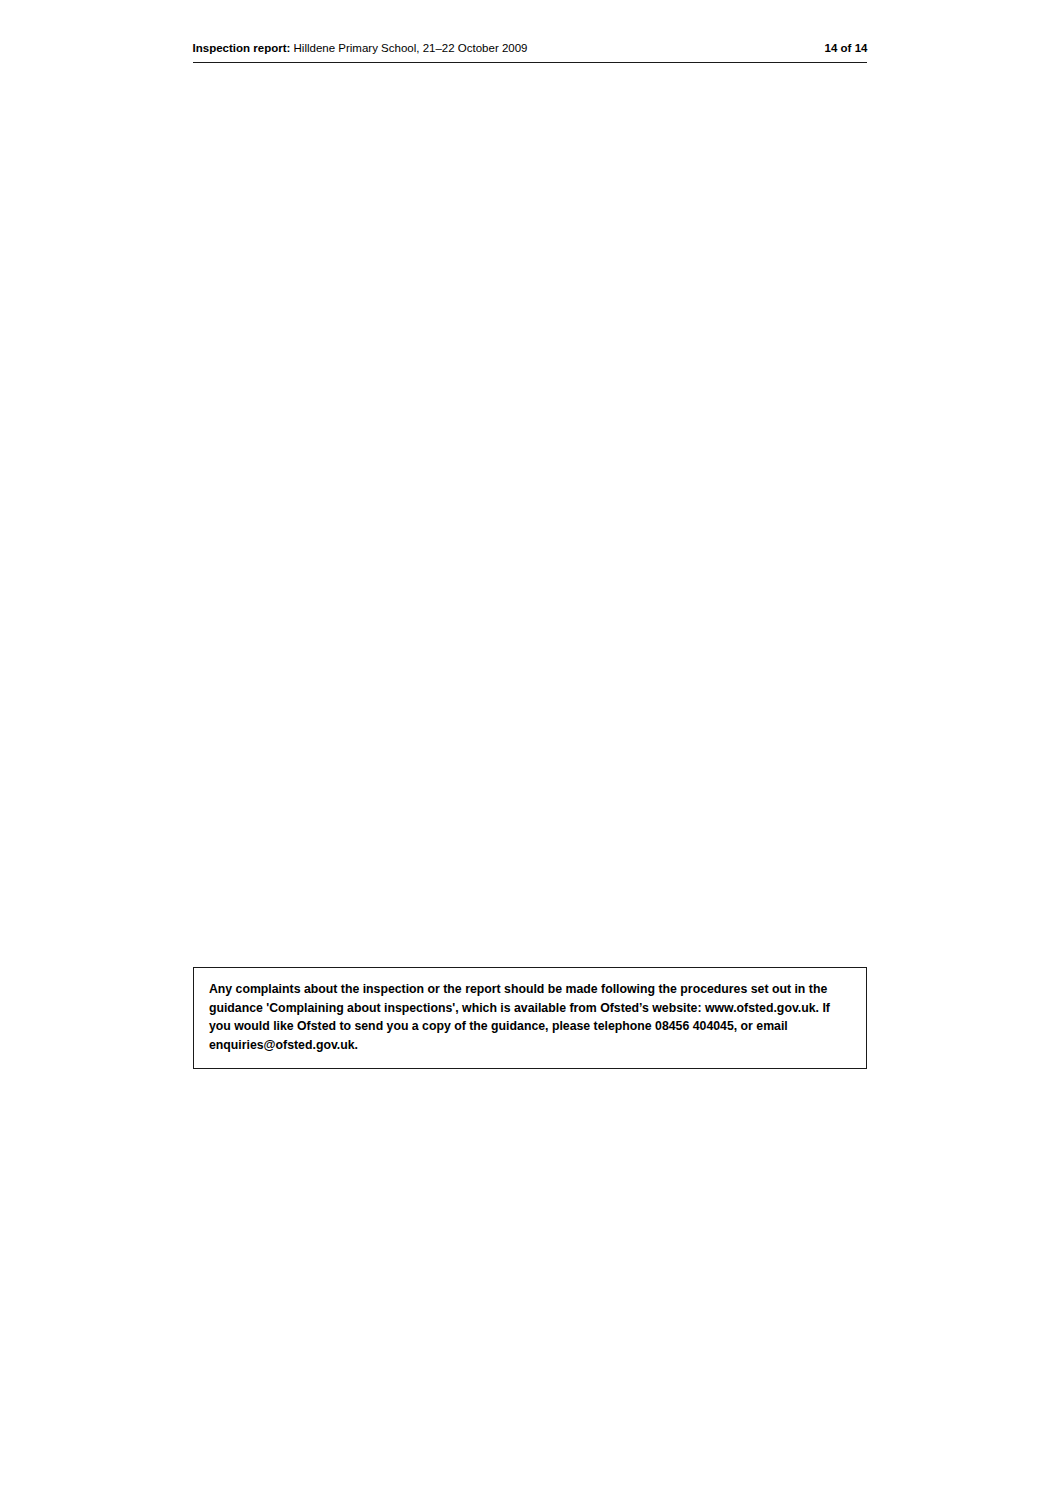Inspection report: Hilldene Primary School, 21–22 October 2009
14 of 14
Any complaints about the inspection or the report should be made following the procedures set out in the guidance 'Complaining about inspections', which is available from Ofsted’s website: www.ofsted.gov.uk. If you would like Ofsted to send you a copy of the guidance, please telephone 08456 404045, or email enquiries@ofsted.gov.uk.